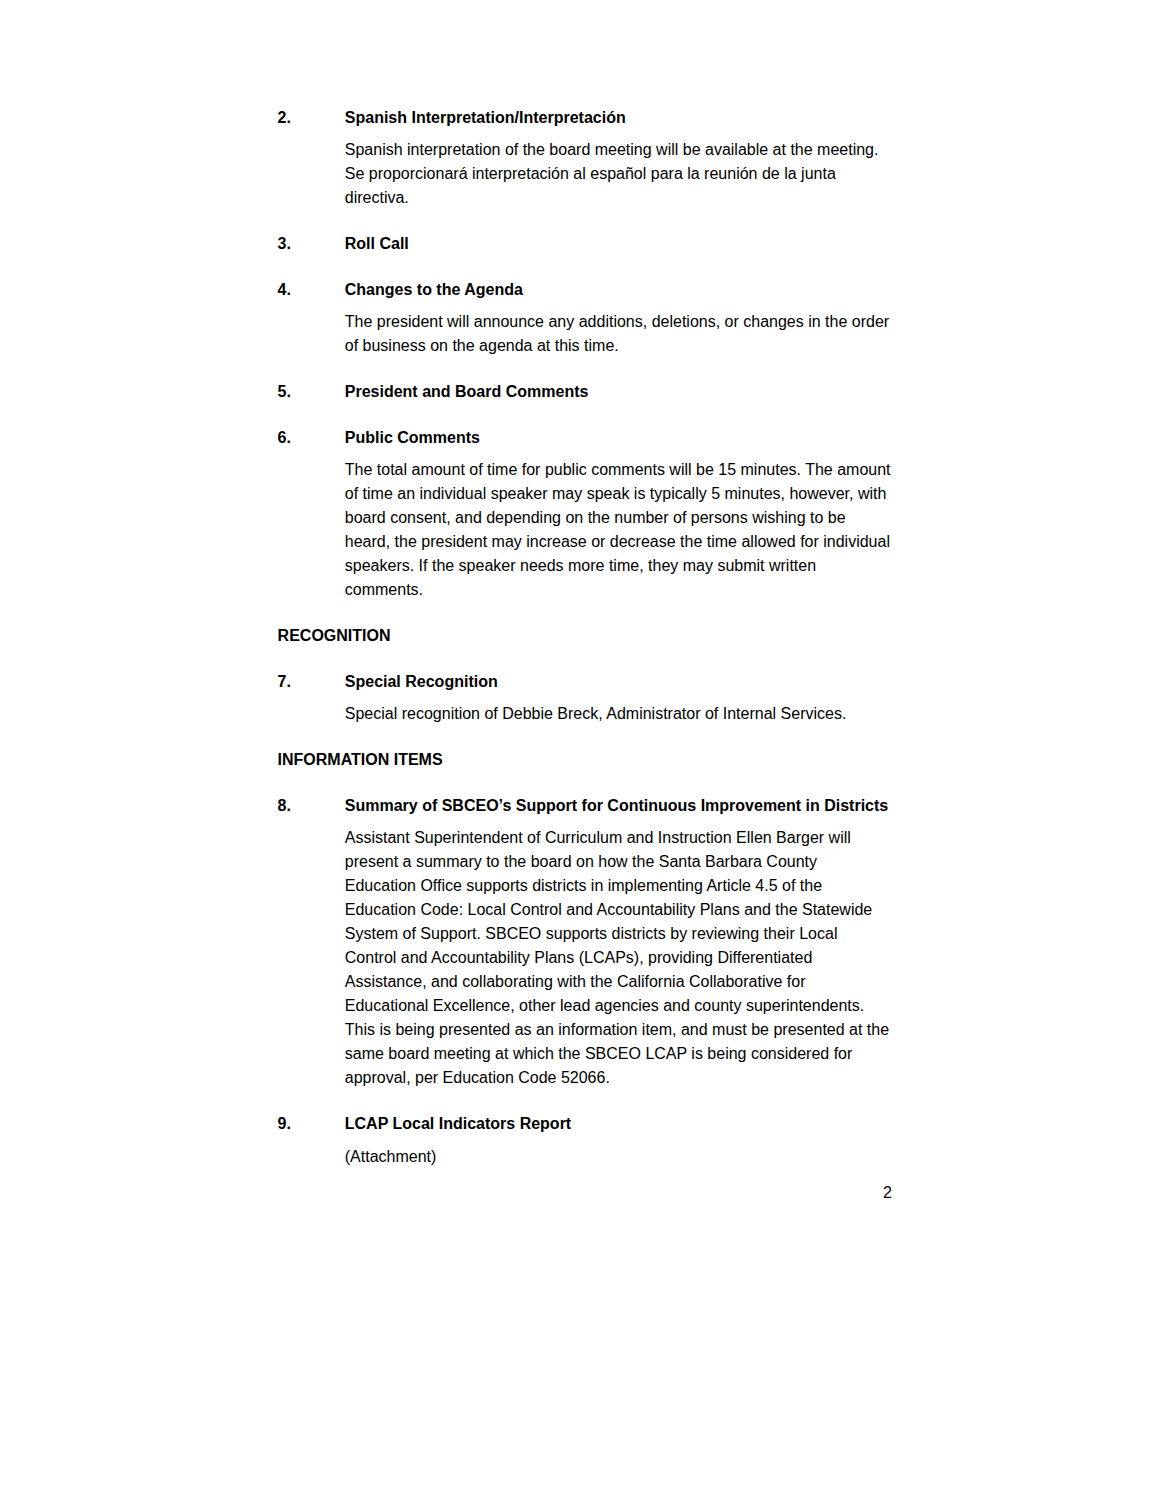2. Spanish Interpretation/Interpretación
Spanish interpretation of the board meeting will be available at the meeting. Se proporcionará interpretación al español para la reunión de la junta directiva.
3. Roll Call
4. Changes to the Agenda
The president will announce any additions, deletions, or changes in the order of business on the agenda at this time.
5. President and Board Comments
6. Public Comments
The total amount of time for public comments will be 15 minutes. The amount of time an individual speaker may speak is typically 5 minutes, however, with board consent, and depending on the number of persons wishing to be heard, the president may increase or decrease the time allowed for individual speakers. If the speaker needs more time, they may submit written comments.
RECOGNITION
7. Special Recognition
Special recognition of Debbie Breck, Administrator of Internal Services.
INFORMATION ITEMS
8. Summary of SBCEO’s Support for Continuous Improvement in Districts
Assistant Superintendent of Curriculum and Instruction Ellen Barger will present a summary to the board on how the Santa Barbara County Education Office supports districts in implementing Article 4.5 of the Education Code: Local Control and Accountability Plans and the Statewide System of Support. SBCEO supports districts by reviewing their Local Control and Accountability Plans (LCAPs), providing Differentiated Assistance, and collaborating with the California Collaborative for Educational Excellence, other lead agencies and county superintendents. This is being presented as an information item, and must be presented at the same board meeting at which the SBCEO LCAP is being considered for approval, per Education Code 52066.
9. LCAP Local Indicators Report
(Attachment)
2